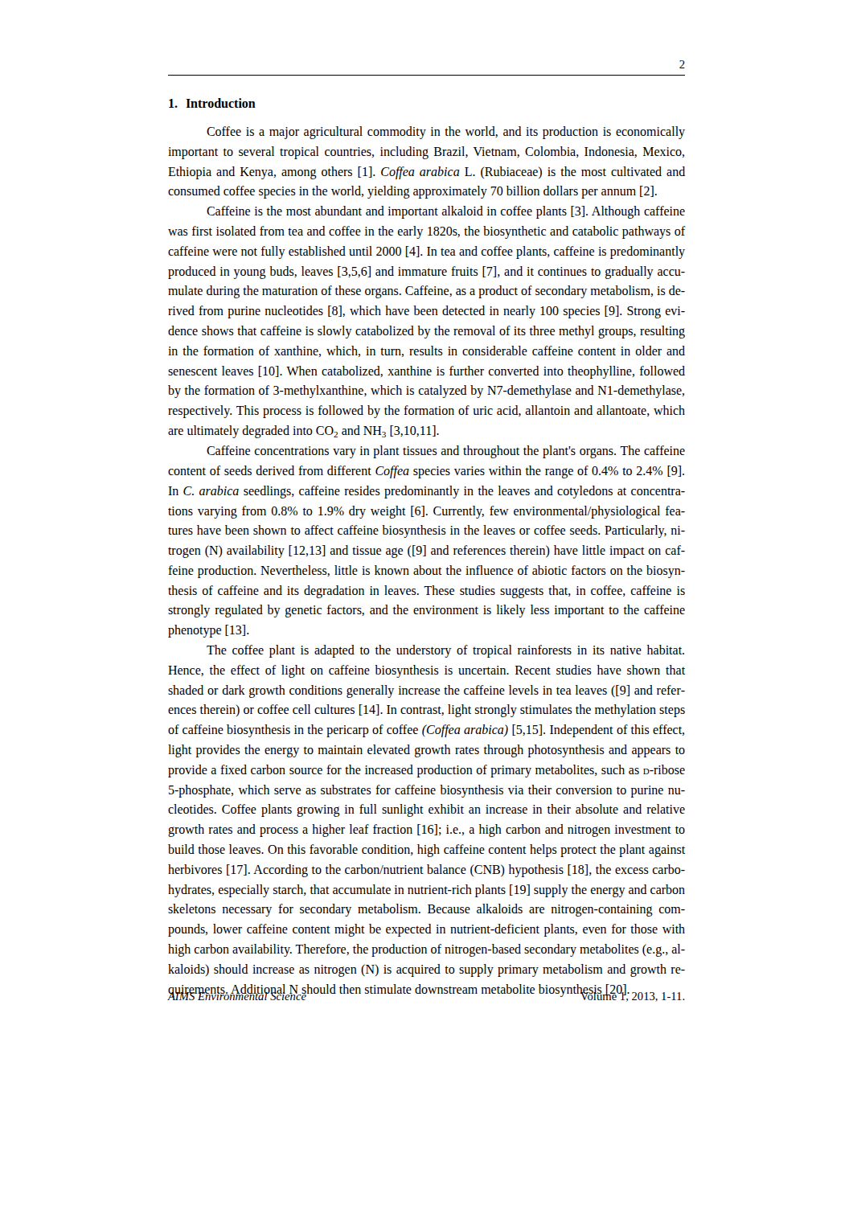2
1. Introduction
Coffee is a major agricultural commodity in the world, and its production is economically important to several tropical countries, including Brazil, Vietnam, Colombia, Indonesia, Mexico, Ethiopia and Kenya, among others [1]. Coffea arabica L. (Rubiaceae) is the most cultivated and consumed coffee species in the world, yielding approximately 70 billion dollars per annum [2].
Caffeine is the most abundant and important alkaloid in coffee plants [3]. Although caffeine was first isolated from tea and coffee in the early 1820s, the biosynthetic and catabolic pathways of caffeine were not fully established until 2000 [4]. In tea and coffee plants, caffeine is predominantly produced in young buds, leaves [3,5,6] and immature fruits [7], and it continues to gradually accumulate during the maturation of these organs. Caffeine, as a product of secondary metabolism, is derived from purine nucleotides [8], which have been detected in nearly 100 species [9]. Strong evidence shows that caffeine is slowly catabolized by the removal of its three methyl groups, resulting in the formation of xanthine, which, in turn, results in considerable caffeine content in older and senescent leaves [10]. When catabolized, xanthine is further converted into theophylline, followed by the formation of 3-methylxanthine, which is catalyzed by N7-demethylase and N1-demethylase, respectively. This process is followed by the formation of uric acid, allantoin and allantoate, which are ultimately degraded into CO2 and NH3 [3,10,11].
Caffeine concentrations vary in plant tissues and throughout the plant's organs. The caffeine content of seeds derived from different Coffea species varies within the range of 0.4% to 2.4% [9]. In C. arabica seedlings, caffeine resides predominantly in the leaves and cotyledons at concentrations varying from 0.8% to 1.9% dry weight [6]. Currently, few environmental/physiological features have been shown to affect caffeine biosynthesis in the leaves or coffee seeds. Particularly, nitrogen (N) availability [12,13] and tissue age ([9] and references therein) have little impact on caffeine production. Nevertheless, little is known about the influence of abiotic factors on the biosynthesis of caffeine and its degradation in leaves. These studies suggests that, in coffee, caffeine is strongly regulated by genetic factors, and the environment is likely less important to the caffeine phenotype [13].
The coffee plant is adapted to the understory of tropical rainforests in its native habitat. Hence, the effect of light on caffeine biosynthesis is uncertain. Recent studies have shown that shaded or dark growth conditions generally increase the caffeine levels in tea leaves ([9] and references therein) or coffee cell cultures [14]. In contrast, light strongly stimulates the methylation steps of caffeine biosynthesis in the pericarp of coffee (Coffea arabica) [5,15]. Independent of this effect, light provides the energy to maintain elevated growth rates through photosynthesis and appears to provide a fixed carbon source for the increased production of primary metabolites, such as d-ribose 5-phosphate, which serve as substrates for caffeine biosynthesis via their conversion to purine nucleotides. Coffee plants growing in full sunlight exhibit an increase in their absolute and relative growth rates and process a higher leaf fraction [16]; i.e., a high carbon and nitrogen investment to build those leaves. On this favorable condition, high caffeine content helps protect the plant against herbivores [17]. According to the carbon/nutrient balance (CNB) hypothesis [18], the excess carbohydrates, especially starch, that accumulate in nutrient-rich plants [19] supply the energy and carbon skeletons necessary for secondary metabolism. Because alkaloids are nitrogen-containing compounds, lower caffeine content might be expected in nutrient-deficient plants, even for those with high carbon availability. Therefore, the production of nitrogen-based secondary metabolites (e.g., alkaloids) should increase as nitrogen (N) is acquired to supply primary metabolism and growth requirements. Additional N should then stimulate downstream metabolite biosynthesis [20].
AIMS Environmental Science Volume 1, 2013, 1-11.